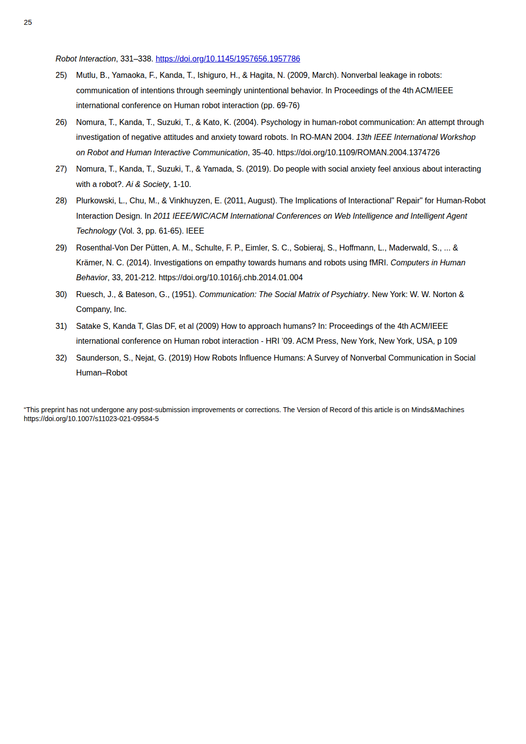25
Robot Interaction, 331–338. https://doi.org/10.1145/1957656.1957786
25) Mutlu, B., Yamaoka, F., Kanda, T., Ishiguro, H., & Hagita, N. (2009, March). Nonverbal leakage in robots: communication of intentions through seemingly unintentional behavior. In Proceedings of the 4th ACM/IEEE international conference on Human robot interaction (pp. 69-76)
26) Nomura, T., Kanda, T., Suzuki, T., & Kato, K. (2004). Psychology in human-robot communication: An attempt through investigation of negative attitudes and anxiety toward robots. In RO-MAN 2004. 13th IEEE International Workshop on Robot and Human Interactive Communication, 35-40. https://doi.org/10.1109/ROMAN.2004.1374726
27) Nomura, T., Kanda, T., Suzuki, T., & Yamada, S. (2019). Do people with social anxiety feel anxious about interacting with a robot?. Ai & Society, 1-10.
28) Plurkowski, L., Chu, M., & Vinkhuyzen, E. (2011, August). The Implications of Interactional" Repair" for Human-Robot Interaction Design. In 2011 IEEE/WIC/ACM International Conferences on Web Intelligence and Intelligent Agent Technology (Vol. 3, pp. 61-65). IEEE
29) Rosenthal-Von Der Pütten, A. M., Schulte, F. P., Eimler, S. C., Sobieraj, S., Hoffmann, L., Maderwald, S., ... & Krämer, N. C. (2014). Investigations on empathy towards humans and robots using fMRI. Computers in Human Behavior, 33, 201-212. https://doi.org/10.1016/j.chb.2014.01.004
30) Ruesch, J., & Bateson, G., (1951). Communication: The Social Matrix of Psychiatry. New York: W. W. Norton & Company, Inc.
31) Satake S, Kanda T, Glas DF, et al (2009) How to approach humans? In: Proceedings of the 4th ACM/IEEE international conference on Human robot interaction - HRI ’09. ACM Press, New York, New York, USA, p 109
32) Saunderson, S., Nejat, G. (2019) How Robots Influence Humans: A Survey of Nonverbal Communication in Social Human–Robot
“This preprint has not undergone any post-submission improvements or corrections. The Version of Record of this article is on Minds&Machines https://doi.org/10.1007/s11023-021-09584-5